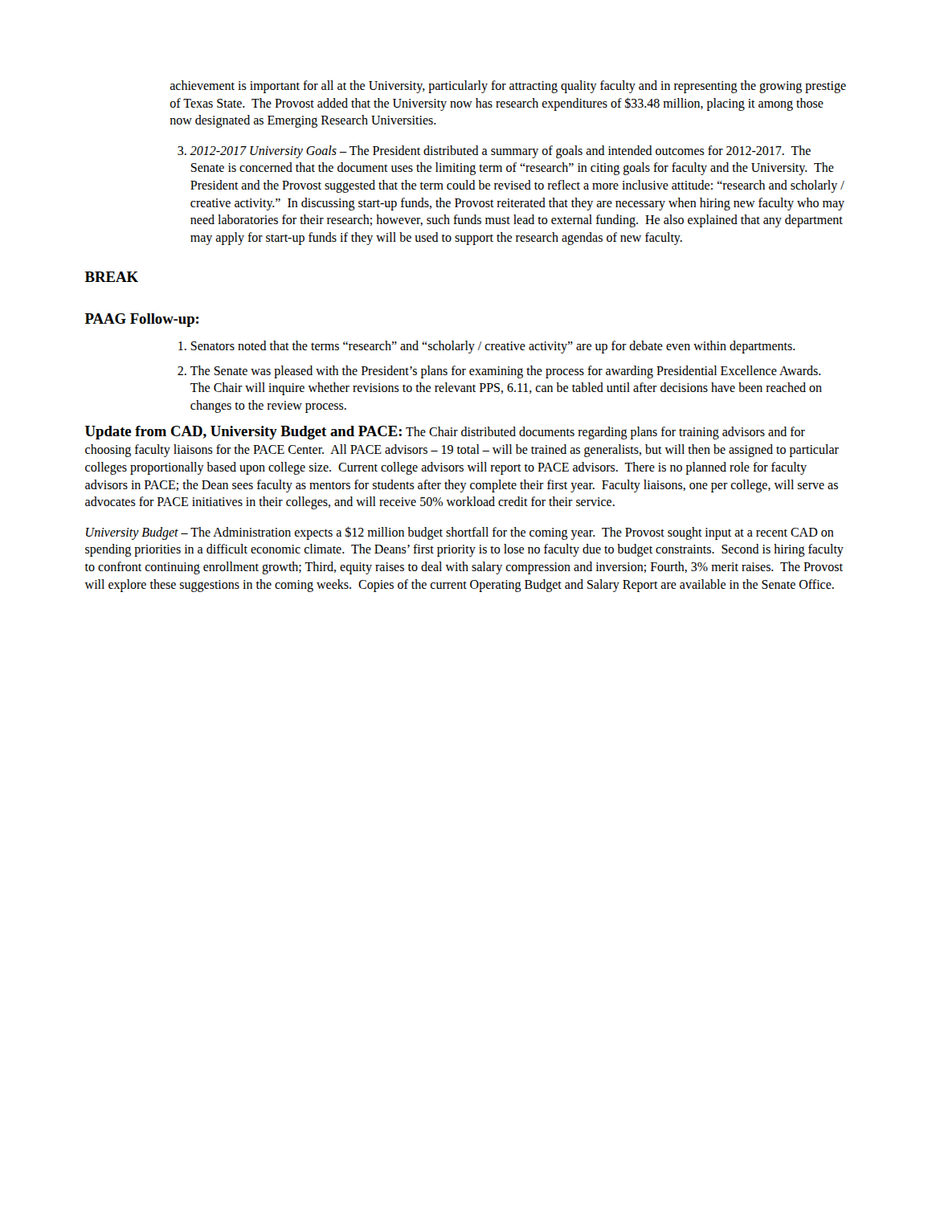achievement is important for all at the University, particularly for attracting quality faculty and in representing the growing prestige of Texas State. The Provost added that the University now has research expenditures of $33.48 million, placing it among those now designated as Emerging Research Universities.
2012-2017 University Goals – The President distributed a summary of goals and intended outcomes for 2012-2017. The Senate is concerned that the document uses the limiting term of “research” in citing goals for faculty and the University. The President and the Provost suggested that the term could be revised to reflect a more inclusive attitude: “research and scholarly / creative activity.” In discussing start-up funds, the Provost reiterated that they are necessary when hiring new faculty who may need laboratories for their research; however, such funds must lead to external funding. He also explained that any department may apply for start-up funds if they will be used to support the research agendas of new faculty.
BREAK
PAAG Follow-up:
Senators noted that the terms “research” and “scholarly / creative activity” are up for debate even within departments.
The Senate was pleased with the President’s plans for examining the process for awarding Presidential Excellence Awards. The Chair will inquire whether revisions to the relevant PPS, 6.11, can be tabled until after decisions have been reached on changes to the review process.
Update from CAD, University Budget and PACE: The Chair distributed documents regarding plans for training advisors and for choosing faculty liaisons for the PACE Center. All PACE advisors – 19 total – will be trained as generalists, but will then be assigned to particular colleges proportionally based upon college size. Current college advisors will report to PACE advisors. There is no planned role for faculty advisors in PACE; the Dean sees faculty as mentors for students after they complete their first year. Faculty liaisons, one per college, will serve as advocates for PACE initiatives in their colleges, and will receive 50% workload credit for their service.
University Budget – The Administration expects a $12 million budget shortfall for the coming year. The Provost sought input at a recent CAD on spending priorities in a difficult economic climate. The Deans’ first priority is to lose no faculty due to budget constraints. Second is hiring faculty to confront continuing enrollment growth; Third, equity raises to deal with salary compression and inversion; Fourth, 3% merit raises. The Provost will explore these suggestions in the coming weeks. Copies of the current Operating Budget and Salary Report are available in the Senate Office.